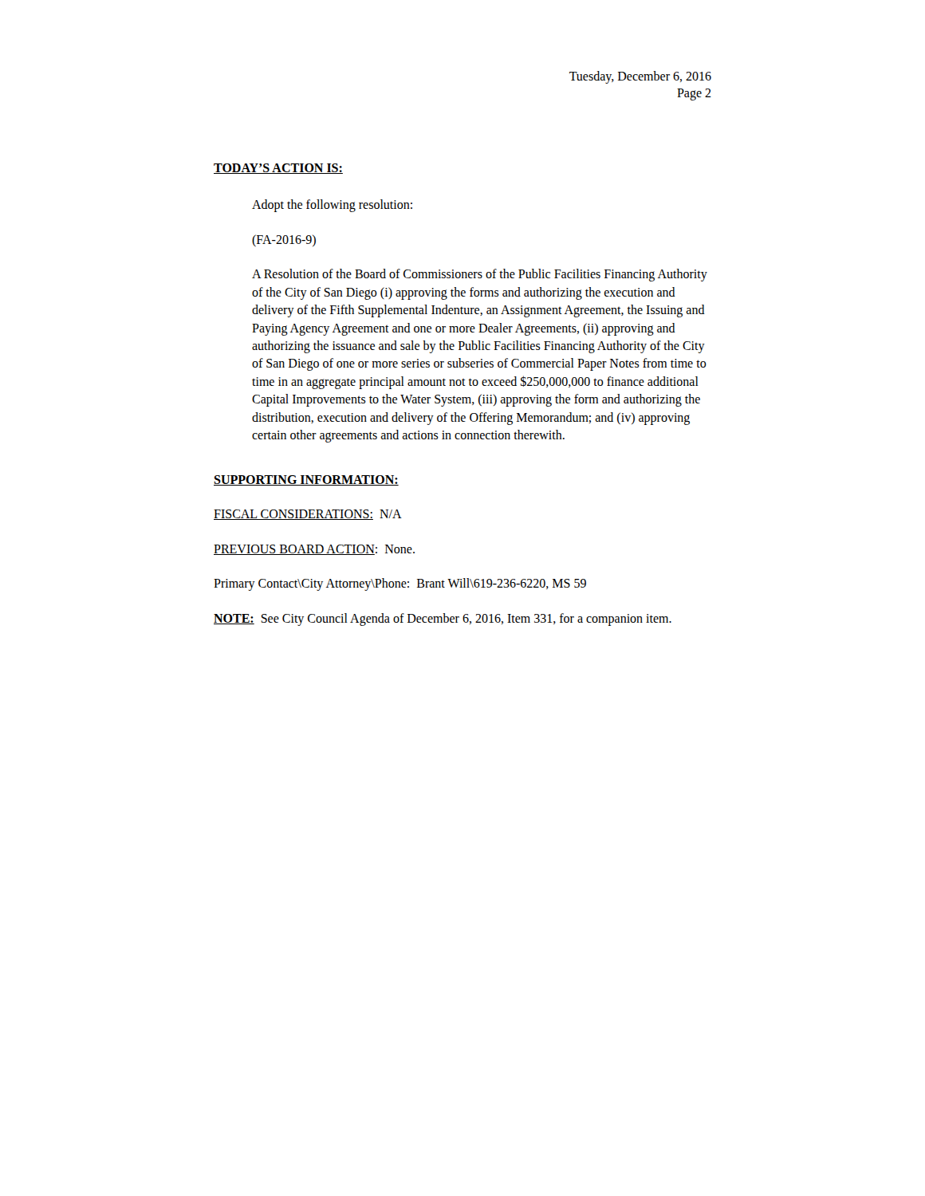Tuesday, December 6, 2016
Page 2
TODAY’S ACTION IS:
Adopt the following resolution:
(FA-2016-9)
A Resolution of the Board of Commissioners of the Public Facilities Financing Authority of the City of San Diego (i) approving the forms and authorizing the execution and delivery of the Fifth Supplemental Indenture, an Assignment Agreement, the Issuing and Paying Agency Agreement and one or more Dealer Agreements, (ii) approving and authorizing the issuance and sale by the Public Facilities Financing Authority of the City of San Diego of one or more series or subseries of Commercial Paper Notes from time to time in an aggregate principal amount not to exceed $250,000,000 to finance additional Capital Improvements to the Water System, (iii) approving the form and authorizing the distribution, execution and delivery of the Offering Memorandum; and (iv) approving certain other agreements and actions in connection therewith.
SUPPORTING INFORMATION:
FISCAL CONSIDERATIONS: N/A
PREVIOUS BOARD ACTION: None.
Primary Contact\City Attorney\Phone: Brant Will\619-236-6220, MS 59
NOTE: See City Council Agenda of December 6, 2016, Item 331, for a companion item.